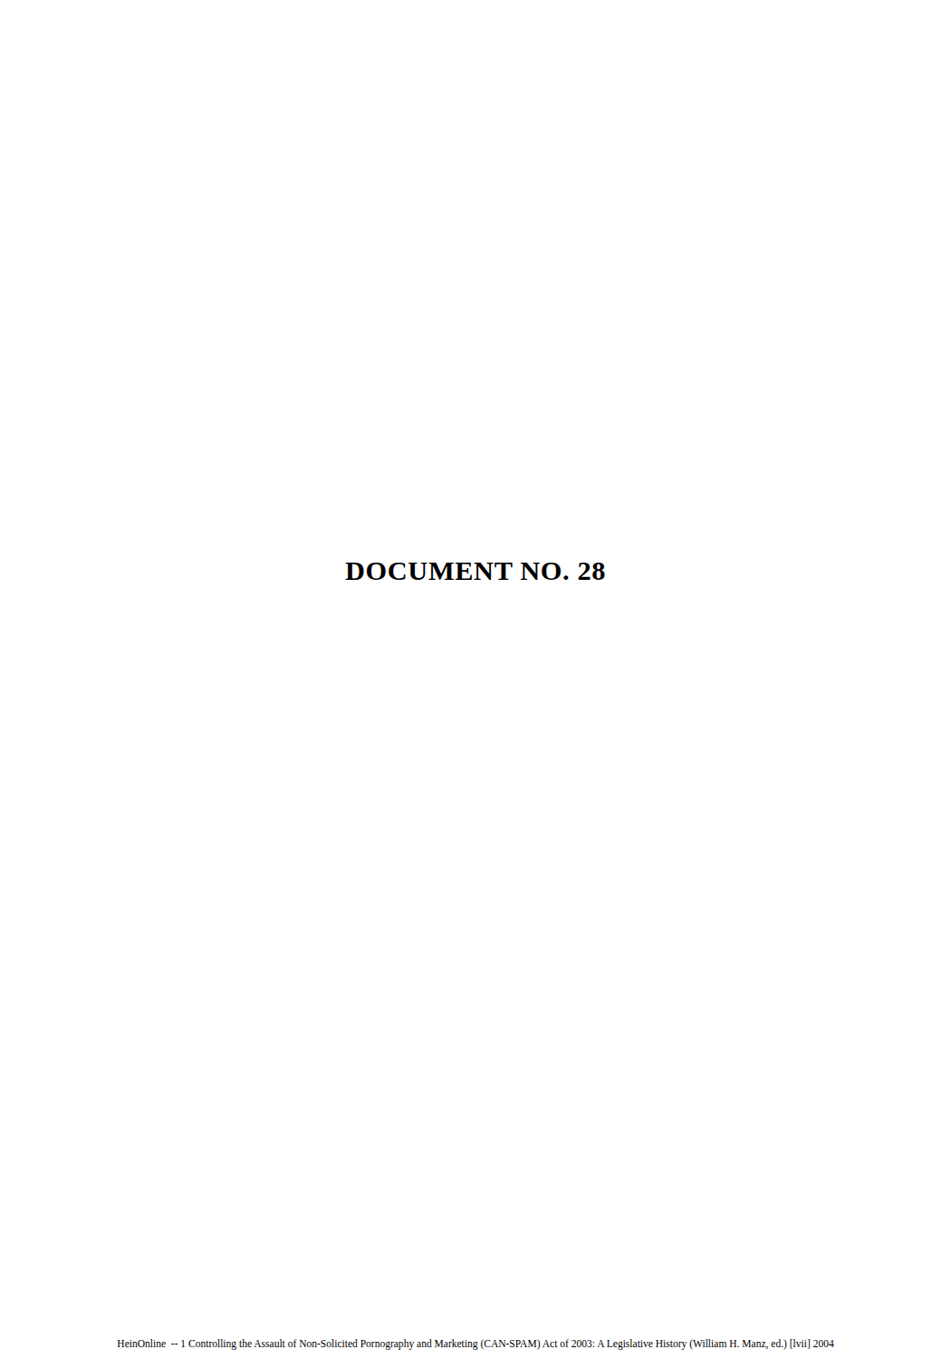DOCUMENT NO. 28
HeinOnline -- 1 Controlling the Assault of Non-Solicited Pornography and Marketing (CAN-SPAM) Act of 2003: A Legislative History (William H. Manz, ed.) [lvii] 2004